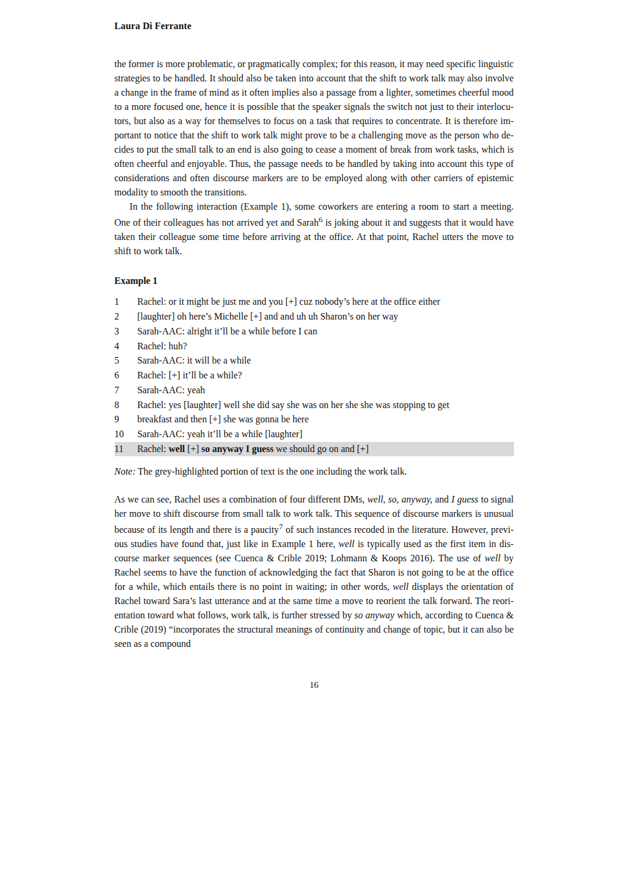Laura Di Ferrante
the former is more problematic, or pragmatically complex; for this reason, it may need specific linguistic strategies to be handled. It should also be taken into account that the shift to work talk may also involve a change in the frame of mind as it often implies also a passage from a lighter, sometimes cheerful mood to a more focused one, hence it is possible that the speaker signals the switch not just to their interlocutors, but also as a way for themselves to focus on a task that requires to concentrate. It is therefore important to notice that the shift to work talk might prove to be a challenging move as the person who decides to put the small talk to an end is also going to cease a moment of break from work tasks, which is often cheerful and enjoyable. Thus, the passage needs to be handled by taking into account this type of considerations and often discourse markers are to be employed along with other carriers of epistemic modality to smooth the transitions.
In the following interaction (Example 1), some coworkers are entering a room to start a meeting. One of their colleagues has not arrived yet and Sarah6 is joking about it and suggests that it would have taken their colleague some time before arriving at the office. At that point, Rachel utters the move to shift to work talk.
Example 1
Rachel: or it might be just me and you [+] cuz nobody’s here at the office either
[laughter] oh here’s Michelle [+] and and uh uh Sharon’s on her way
Sarah-AAC: alright it’ll be a while before I can
Rachel: huh?
Sarah-AAC: it will be a while
Rachel: [+] it’ll be a while?
Sarah-AAC: yeah
Rachel: yes [laughter] well she did say she was on her she she was stopping to get
breakfast and then [+] she was gonna be here
Sarah-AAC: yeah it’ll be a while [laughter]
Rachel: well [+] so anyway I guess we should go on and [+]
Note: The grey-highlighted portion of text is the one including the work talk.
As we can see, Rachel uses a combination of four different DMs, well, so, anyway, and I guess to signal her move to shift discourse from small talk to work talk. This sequence of discourse markers is unusual because of its length and there is a paucity7 of such instances recoded in the literature. However, previous studies have found that, just like in Example 1 here, well is typically used as the first item in discourse marker sequences (see Cuenca & Crible 2019; Lohmann & Koops 2016). The use of well by Rachel seems to have the function of acknowledging the fact that Sharon is not going to be at the office for a while, which entails there is no point in waiting; in other words, well displays the orientation of Rachel toward Sara’s last utterance and at the same time a move to reorient the talk forward. The reorientation toward what follows, work talk, is further stressed by so anyway which, according to Cuenca & Crible (2019) “incorporates the structural meanings of continuity and change of topic, but it can also be seen as a compound
16